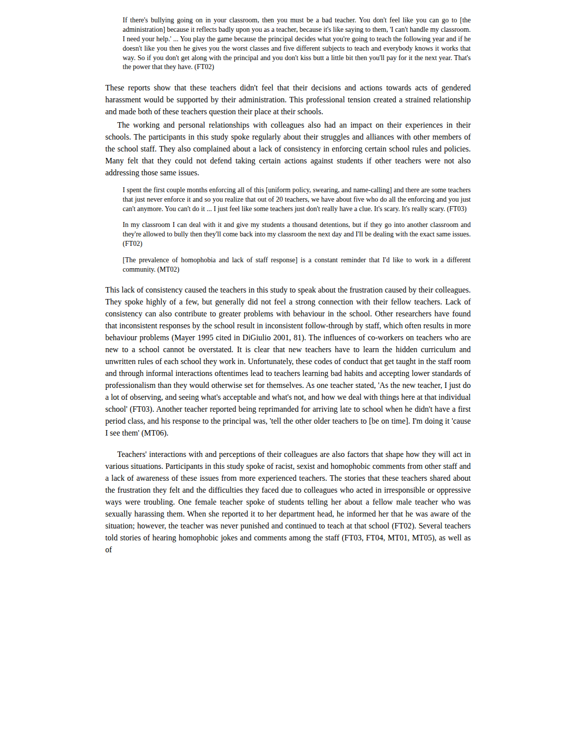If there's bullying going on in your classroom, then you must be a bad teacher. You don't feel like you can go to [the administration] because it reflects badly upon you as a teacher, because it's like saying to them, 'I can't handle my classroom. I need your help.' ... You play the game because the principal decides what you're going to teach the following year and if he doesn't like you then he gives you the worst classes and five different subjects to teach and everybody knows it works that way. So if you don't get along with the principal and you don't kiss butt a little bit then you'll pay for it the next year. That's the power that they have. (FT02)
These reports show that these teachers didn't feel that their decisions and actions towards acts of gendered harassment would be supported by their administration. This professional tension created a strained relationship and made both of these teachers question their place at their schools.
The working and personal relationships with colleagues also had an impact on their experiences in their schools. The participants in this study spoke regularly about their struggles and alliances with other members of the school staff. They also complained about a lack of consistency in enforcing certain school rules and policies. Many felt that they could not defend taking certain actions against students if other teachers were not also addressing those same issues.
I spent the first couple months enforcing all of this [uniform policy, swearing, and name-calling] and there are some teachers that just never enforce it and so you realize that out of 20 teachers, we have about five who do all the enforcing and you just can't anymore. You can't do it ... I just feel like some teachers just don't really have a clue. It's scary. It's really scary. (FT03)
In my classroom I can deal with it and give my students a thousand detentions, but if they go into another classroom and they're allowed to bully then they'll come back into my classroom the next day and I'll be dealing with the exact same issues. (FT02)
[The prevalence of homophobia and lack of staff response] is a constant reminder that I'd like to work in a different community. (MT02)
This lack of consistency caused the teachers in this study to speak about the frustration caused by their colleagues. They spoke highly of a few, but generally did not feel a strong connection with their fellow teachers. Lack of consistency can also contribute to greater problems with behaviour in the school. Other researchers have found that inconsistent responses by the school result in inconsistent follow-through by staff, which often results in more behaviour problems (Mayer 1995 cited in DiGiulio 2001, 81). The influences of co-workers on teachers who are new to a school cannot be overstated. It is clear that new teachers have to learn the hidden curriculum and unwritten rules of each school they work in. Unfortunately, these codes of conduct that get taught in the staff room and through informal interactions oftentimes lead to teachers learning bad habits and accepting lower standards of professionalism than they would otherwise set for themselves. As one teacher stated, 'As the new teacher, I just do a lot of observing, and seeing what's acceptable and what's not, and how we deal with things here at that individual school' (FT03). Another teacher reported being reprimanded for arriving late to school when he didn't have a first period class, and his response to the principal was, 'tell the other older teachers to [be on time]. I'm doing it 'cause I see them' (MT06).
Teachers' interactions with and perceptions of their colleagues are also factors that shape how they will act in various situations. Participants in this study spoke of racist, sexist and homophobic comments from other staff and a lack of awareness of these issues from more experienced teachers. The stories that these teachers shared about the frustration they felt and the difficulties they faced due to colleagues who acted in irresponsible or oppressive ways were troubling. One female teacher spoke of students telling her about a fellow male teacher who was sexually harassing them. When she reported it to her department head, he informed her that he was aware of the situation; however, the teacher was never punished and continued to teach at that school (FT02). Several teachers told stories of hearing homophobic jokes and comments among the staff (FT03, FT04, MT01, MT05), as well as of